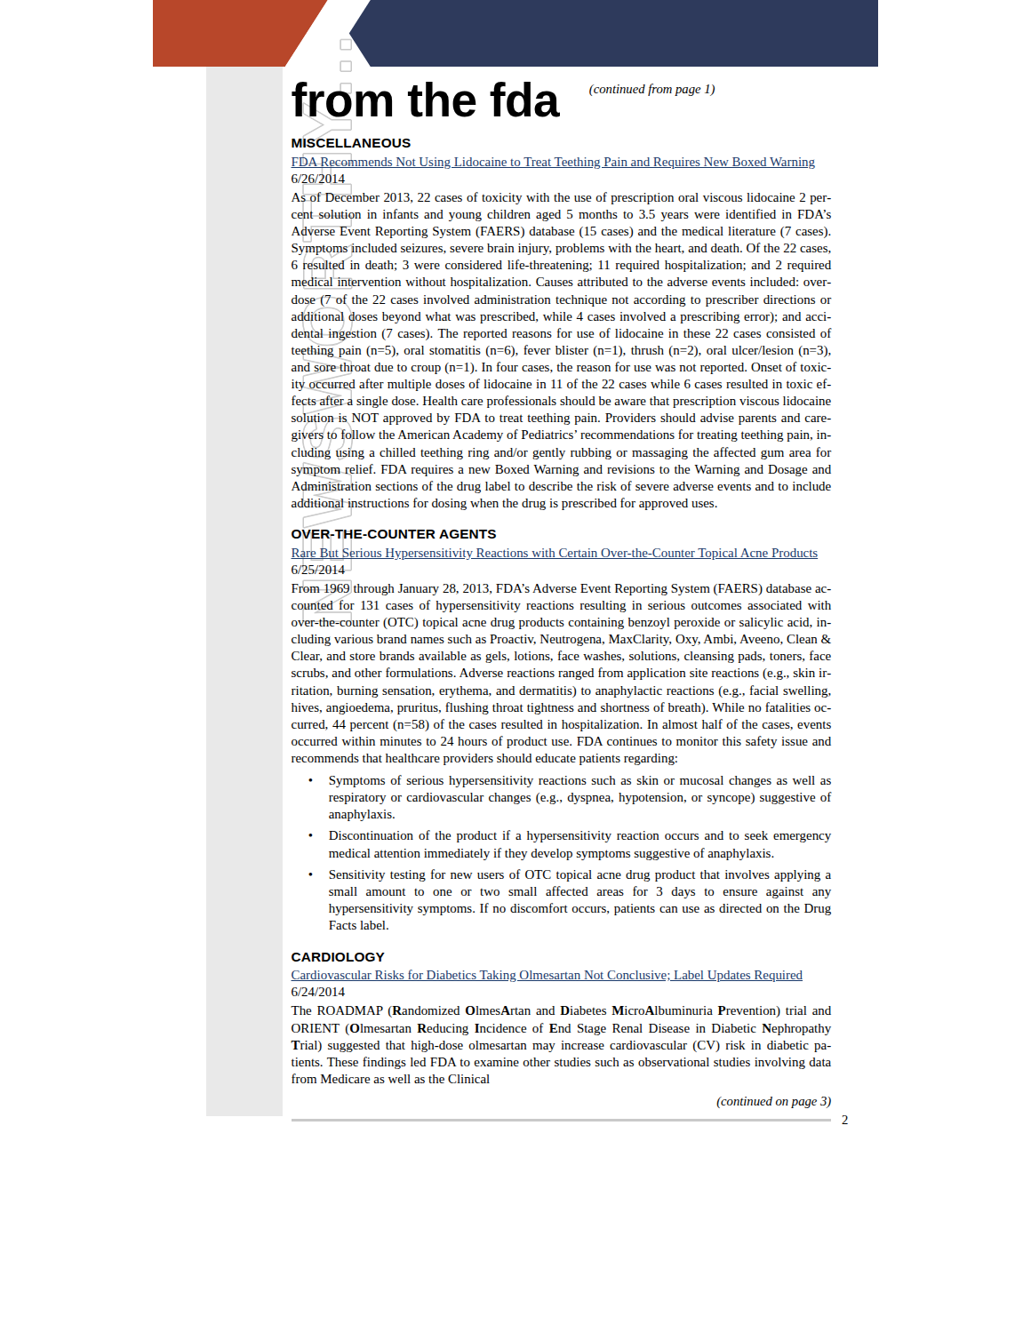NEWSWORTHY…
from the fda
(continued from page 1)
MISCELLANEOUS
FDA Recommends Not Using Lidocaine to Treat Teething Pain and Requires New Boxed Warning
6/26/2014
As of December 2013, 22 cases of toxicity with the use of prescription oral viscous lidocaine 2 percent solution in infants and young children aged 5 months to 3.5 years were identified in FDA’s Adverse Event Reporting System (FAERS) database (15 cases) and the medical literature (7 cases). Symptoms included seizures, severe brain injury, problems with the heart, and death. Of the 22 cases, 6 resulted in death; 3 were considered life-threatening; 11 required hospitalization; and 2 required medical intervention without hospitalization. Causes attributed to the adverse events included: overdose (7 of the 22 cases involved administration technique not according to prescriber directions or additional doses beyond what was prescribed, while 4 cases involved a prescribing error); and accidental ingestion (7 cases). The reported reasons for use of lidocaine in these 22 cases consisted of teething pain (n=5), oral stomatitis (n=6), fever blister (n=1), thrush (n=2), oral ulcer/lesion (n=3), and sore throat due to croup (n=1). In four cases, the reason for use was not reported. Onset of toxicity occurred after multiple doses of lidocaine in 11 of the 22 cases while 6 cases resulted in toxic effects after a single dose. Health care professionals should be aware that prescription viscous lidocaine solution is NOT approved by FDA to treat teething pain. Providers should advise parents and caregivers to follow the American Academy of Pediatrics’ recommendations for treating teething pain, including using a chilled teething ring and/or gently rubbing or massaging the affected gum area for symptom relief. FDA requires a new Boxed Warning and revisions to the Warning and Dosage and Administration sections of the drug label to describe the risk of severe adverse events and to include additional instructions for dosing when the drug is prescribed for approved uses.
OVER-THE-COUNTER AGENTS
Rare But Serious Hypersensitivity Reactions with Certain Over-the-Counter Topical Acne Products
6/25/2014
From 1969 through January 28, 2013, FDA’s Adverse Event Reporting System (FAERS) database accounted for 131 cases of hypersensitivity reactions resulting in serious outcomes associated with over-the-counter (OTC) topical acne drug products containing benzoyl peroxide or salicylic acid, including various brand names such as Proactiv, Neutrogena, MaxClarity, Oxy, Ambi, Aveeno, Clean & Clear, and store brands available as gels, lotions, face washes, solutions, cleansing pads, toners, face scrubs, and other formulations. Adverse reactions ranged from application site reactions (e.g., skin irritation, burning sensation, erythema, and dermatitis) to anaphylactic reactions (e.g., facial swelling, hives, angioedema, pruritus, flushing throat tightness and shortness of breath). While no fatalities occurred, 44 percent (n=58) of the cases resulted in hospitalization. In almost half of the cases, events occurred within minutes to 24 hours of product use. FDA continues to monitor this safety issue and recommends that healthcare providers should educate patients regarding:
Symptoms of serious hypersensitivity reactions such as skin or mucosal changes as well as respiratory or cardiovascular changes (e.g., dyspnea, hypotension, or syncope) suggestive of anaphylaxis.
Discontinuation of the product if a hypersensitivity reaction occurs and to seek emergency medical attention immediately if they develop symptoms suggestive of anaphylaxis.
Sensitivity testing for new users of OTC topical acne drug product that involves applying a small amount to one or two small affected areas for 3 days to ensure against any hypersensitivity symptoms. If no discomfort occurs, patients can use as directed on the Drug Facts label.
CARDIOLOGY
Cardiovascular Risks for Diabetics Taking Olmesartan Not Conclusive; Label Updates Required
6/24/2014
The ROADMAP (Randomized OlmesArtan and Diabetes MicroAlbuminuria Prevention) trial and ORIENT (Olmesartan Reducing Incidence of End Stage Renal Disease in Diabetic Nephropathy Trial) suggested that high-dose olmesartan may increase cardiovascular (CV) risk in diabetic patients. These findings led FDA to examine other studies such as observational studies involving data from Medicare as well as the Clinical
(continued on page 3)
2